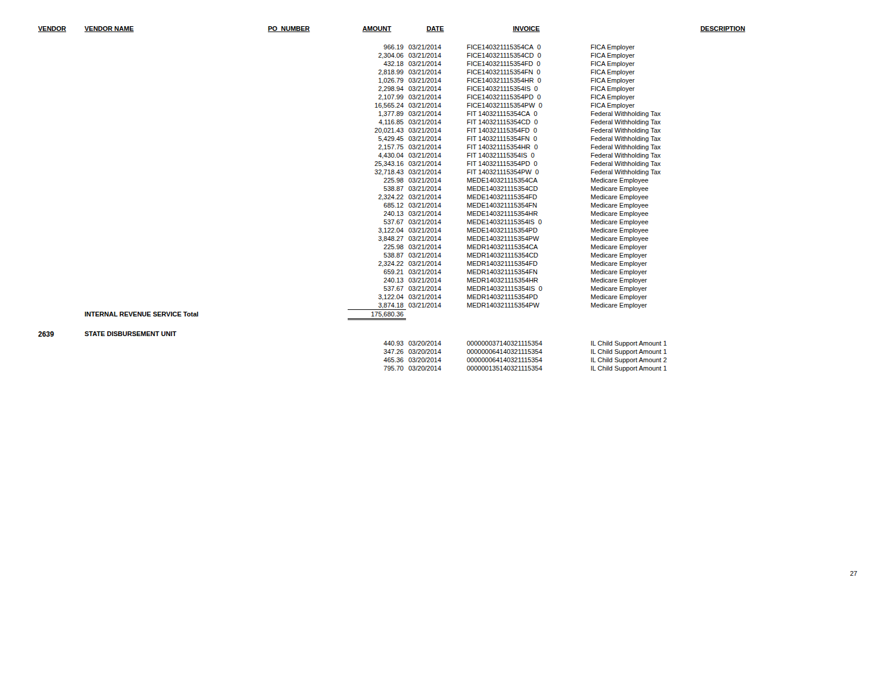| VENDOR | VENDOR NAME | PO_NUMBER | AMOUNT | DATE | INVOICE | DESCRIPTION |
| --- | --- | --- | --- | --- | --- | --- |
| | | | 966.19 | 03/21/2014 | FICE140321115354CA 0 | FICA Employer |
| | | | 2,304.06 | 03/21/2014 | FICE140321115354CD 0 | FICA Employer |
| | | | 432.18 | 03/21/2014 | FICE140321115354FD 0 | FICA Employer |
| | | | 2,818.99 | 03/21/2014 | FICE140321115354FN 0 | FICA Employer |
| | | | 1,026.79 | 03/21/2014 | FICE140321115354HR 0 | FICA Employer |
| | | | 2,298.94 | 03/21/2014 | FICE140321115354IS 0 | FICA Employer |
| | | | 2,107.99 | 03/21/2014 | FICE140321115354PD 0 | FICA Employer |
| | | | 16,565.24 | 03/21/2014 | FICE140321115354PW 0 | FICA Employer |
| | | | 1,377.89 | 03/21/2014 | FIT 140321115354CA 0 | Federal Withholding Tax |
| | | | 4,116.85 | 03/21/2014 | FIT 140321115354CD 0 | Federal Withholding Tax |
| | | | 20,021.43 | 03/21/2014 | FIT 140321115354FD 0 | Federal Withholding Tax |
| | | | 5,429.45 | 03/21/2014 | FIT 140321115354FN 0 | Federal Withholding Tax |
| | | | 2,157.75 | 03/21/2014 | FIT 140321115354HR 0 | Federal Withholding Tax |
| | | | 4,430.04 | 03/21/2014 | FIT 140321115354IS 0 | Federal Withholding Tax |
| | | | 25,343.16 | 03/21/2014 | FIT 140321115354PD 0 | Federal Withholding Tax |
| | | | 32,718.43 | 03/21/2014 | FIT 140321115354PW 0 | Federal Withholding Tax |
| | | | 225.98 | 03/21/2014 | MEDE140321115354CA | Medicare Employee |
| | | | 538.87 | 03/21/2014 | MEDE140321115354CD | Medicare Employee |
| | | | 2,324.22 | 03/21/2014 | MEDE140321115354FD | Medicare Employee |
| | | | 685.12 | 03/21/2014 | MEDE140321115354FN | Medicare Employee |
| | | | 240.13 | 03/21/2014 | MEDE140321115354HR | Medicare Employee |
| | | | 537.67 | 03/21/2014 | MEDE140321115354IS 0 | Medicare Employee |
| | | | 3,122.04 | 03/21/2014 | MEDE140321115354PD | Medicare Employee |
| | | | 3,848.27 | 03/21/2014 | MEDE140321115354PW | Medicare Employee |
| | | | 225.98 | 03/21/2014 | MEDR140321115354CA | Medicare Employer |
| | | | 538.87 | 03/21/2014 | MEDR140321115354CD | Medicare Employer |
| | | | 2,324.22 | 03/21/2014 | MEDR140321115354FD | Medicare Employer |
| | | | 659.21 | 03/21/2014 | MEDR140321115354FN | Medicare Employer |
| | | | 240.13 | 03/21/2014 | MEDR140321115354HR | Medicare Employer |
| | | | 537.67 | 03/21/2014 | MEDR140321115354IS 0 | Medicare Employer |
| | | | 3,122.04 | 03/21/2014 | MEDR140321115354PD | Medicare Employer |
| | | | 3,874.18 | 03/21/2014 | MEDR140321115354PW | Medicare Employer |
| | INTERNAL REVENUE SERVICE Total | | 175,680.36 | | | |
| 2639 | STATE DISBURSEMENT UNIT | | | | | |
| | | | 440.93 | 03/20/2014 | 000000037140321115354 | IL Child Support Amount 1 |
| | | | 347.26 | 03/20/2014 | 000000064140321115354 | IL Child Support Amount 1 |
| | | | 465.36 | 03/20/2014 | 000000064140321115354 | IL Child Support Amount 2 |
| | | | 795.70 | 03/20/2014 | 000000135140321115354 | IL Child Support Amount 1 |
27